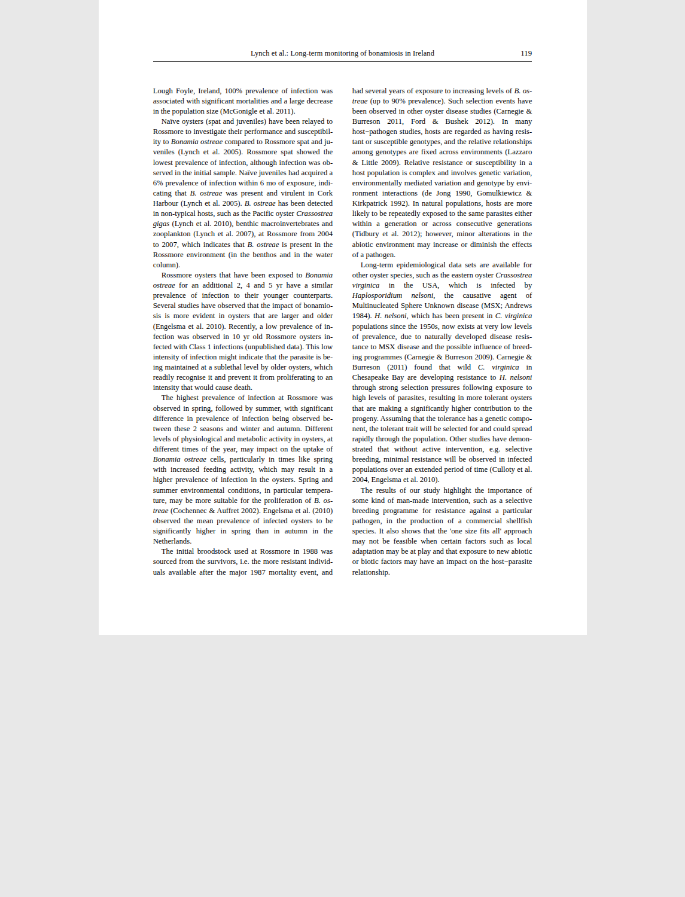Lynch et al.: Long-term monitoring of bonamiosis in Ireland 119
Lough Foyle, Ireland, 100% prevalence of infection was associated with significant mortalities and a large decrease in the population size (McGonigle et al. 2011).
Naïve oysters (spat and juveniles) have been relayed to Rossmore to investigate their performance and susceptibility to Bonamia ostreae compared to Rossmore spat and juveniles (Lynch et al. 2005). Rossmore spat showed the lowest prevalence of infection, although infection was observed in the initial sample. Naïve juveniles had acquired a 6% prevalence of infection within 6 mo of exposure, indicating that B. ostreae was present and virulent in Cork Harbour (Lynch et al. 2005). B. ostreae has been detected in non-typical hosts, such as the Pacific oyster Crassostrea gigas (Lynch et al. 2010), benthic macroinvertebrates and zooplankton (Lynch et al. 2007), at Rossmore from 2004 to 2007, which indicates that B. ostreae is present in the Rossmore environment (in the benthos and in the water column).
Rossmore oysters that have been exposed to Bonamia ostreae for an additional 2, 4 and 5 yr have a similar prevalence of infection to their younger counterparts. Several studies have observed that the impact of bonamiosis is more evident in oysters that are larger and older (Engelsma et al. 2010). Recently, a low prevalence of infection was observed in 10 yr old Rossmore oysters infected with Class 1 infections (unpublished data). This low intensity of infection might indicate that the parasite is being maintained at a sublethal level by older oysters, which readily recognise it and prevent it from proliferating to an intensity that would cause death.
The highest prevalence of infection at Rossmore was observed in spring, followed by summer, with significant difference in prevalence of infection being observed between these 2 seasons and winter and autumn. Different levels of physiological and metabolic activity in oysters, at different times of the year, may impact on the uptake of Bonamia ostreae cells, particularly in times like spring with increased feeding activity, which may result in a higher prevalence of infection in the oysters. Spring and summer environmental conditions, in particular temperature, may be more suitable for the proliferation of B. ostreae (Cochennec & Auffret 2002). Engelsma et al. (2010) observed the mean prevalence of infected oysters to be significantly higher in spring than in autumn in the Netherlands.
The initial broodstock used at Rossmore in 1988 was sourced from the survivors, i.e. the more resistant individuals available after the major 1987 mortality event, and had several years of exposure to increasing levels of B. ostreae (up to 90% prevalence). Such selection events have been observed in other oyster disease studies (Carnegie & Burreson 2011, Ford & Bushek 2012). In many host−pathogen studies, hosts are regarded as having resistant or susceptible genotypes, and the relative relationships among genotypes are fixed across environments (Lazzaro & Little 2009). Relative resistance or susceptibility in a host population is complex and involves genetic variation, environmentally mediated variation and genotype by environment interactions (de Jong 1990, Gomulkiewicz & Kirkpatrick 1992). In natural populations, hosts are more likely to be repeatedly exposed to the same parasites either within a generation or across consecutive generations (Tidbury et al. 2012); however, minor alterations in the abiotic environment may increase or diminish the effects of a pathogen.
Long-term epidemiological data sets are available for other oyster species, such as the eastern oyster Crassostrea virginica in the USA, which is infected by Haplosporidium nelsoni, the causative agent of Multinucleated Sphere Unknown disease (MSX; Andrews 1984). H. nelsoni, which has been present in C. virginica populations since the 1950s, now exists at very low levels of prevalence, due to naturally developed disease resistance to MSX disease and the possible influence of breeding programmes (Carnegie & Burreson 2009). Carnegie & Burreson (2011) found that wild C. virginica in Chesapeake Bay are developing resistance to H. nelsoni through strong selection pressures following exposure to high levels of parasites, resulting in more tolerant oysters that are making a significantly higher contribution to the progeny. Assuming that the tolerance has a genetic component, the tolerant trait will be selected for and could spread rapidly through the population. Other studies have demonstrated that without active intervention, e.g. selective breeding, minimal resistance will be observed in infected populations over an extended period of time (Culloty et al. 2004, Engelsma et al. 2010).
The results of our study highlight the importance of some kind of man-made intervention, such as a selective breeding programme for resistance against a particular pathogen, in the production of a commercial shellfish species. It also shows that the 'one size fits all' approach may not be feasible when certain factors such as local adaptation may be at play and that exposure to new abiotic or biotic factors may have an impact on the host−parasite relationship.